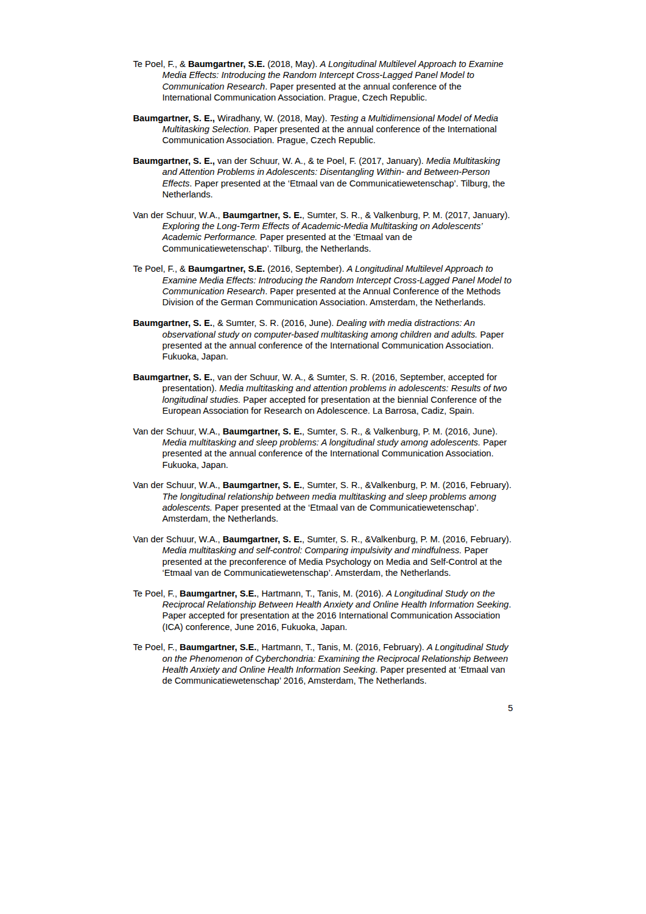Te Poel, F., & Baumgartner, S.E. (2018, May). A Longitudinal Multilevel Approach to Examine Media Effects: Introducing the Random Intercept Cross-Lagged Panel Model to Communication Research. Paper presented at the annual conference of the International Communication Association. Prague, Czech Republic.
Baumgartner, S. E., Wiradhany, W. (2018, May). Testing a Multidimensional Model of Media Multitasking Selection. Paper presented at the annual conference of the International Communication Association. Prague, Czech Republic.
Baumgartner, S. E., van der Schuur, W. A., & te Poel, F. (2017, January). Media Multitasking and Attention Problems in Adolescents: Disentangling Within- and Between-Person Effects. Paper presented at the ‘Etmaal van de Communicatiewetenschap’. Tilburg, the Netherlands.
Van der Schuur, W.A., Baumgartner, S. E., Sumter, S. R., & Valkenburg, P. M. (2017, January). Exploring the Long-Term Effects of Academic-Media Multitasking on Adolescents’ Academic Performance. Paper presented at the ‘Etmaal van de Communicatiewetenschap’. Tilburg, the Netherlands.
Te Poel, F., & Baumgartner, S.E. (2016, September). A Longitudinal Multilevel Approach to Examine Media Effects: Introducing the Random Intercept Cross-Lagged Panel Model to Communication Research. Paper presented at the Annual Conference of the Methods Division of the German Communication Association. Amsterdam, the Netherlands.
Baumgartner, S. E., & Sumter, S. R. (2016, June). Dealing with media distractions: An observational study on computer-based multitasking among children and adults. Paper presented at the annual conference of the International Communication Association. Fukuoka, Japan.
Baumgartner, S. E., van der Schuur, W. A., & Sumter, S. R. (2016, September, accepted for presentation). Media multitasking and attention problems in adolescents: Results of two longitudinal studies. Paper accepted for presentation at the biennial Conference of the European Association for Research on Adolescence. La Barrosa, Cadiz, Spain.
Van der Schuur, W.A., Baumgartner, S. E., Sumter, S. R., & Valkenburg, P. M. (2016, June). Media multitasking and sleep problems: A longitudinal study among adolescents. Paper presented at the annual conference of the International Communication Association. Fukuoka, Japan.
Van der Schuur, W.A., Baumgartner, S. E., Sumter, S. R., &Valkenburg, P. M. (2016, February). The longitudinal relationship between media multitasking and sleep problems among adolescents. Paper presented at the ‘Etmaal van de Communicatiewetenschap’. Amsterdam, the Netherlands.
Van der Schuur, W.A., Baumgartner, S. E., Sumter, S. R., &Valkenburg, P. M. (2016, February). Media multitasking and self-control: Comparing impulsivity and mindfulness. Paper presented at the preconference of Media Psychology on Media and Self-Control at the ‘Etmaal van de Communicatiewetenschap’. Amsterdam, the Netherlands.
Te Poel, F., Baumgartner, S.E., Hartmann, T., Tanis, M. (2016). A Longitudinal Study on the Reciprocal Relationship Between Health Anxiety and Online Health Information Seeking. Paper accepted for presentation at the 2016 International Communication Association (ICA) conference, June 2016, Fukuoka, Japan.
Te Poel, F., Baumgartner, S.E., Hartmann, T., Tanis, M. (2016, February). A Longitudinal Study on the Phenomenon of Cyberchondria: Examining the Reciprocal Relationship Between Health Anxiety and Online Health Information Seeking. Paper presented at ‘Etmaal van de Communicatiewetenschap’ 2016, Amsterdam, The Netherlands.
5